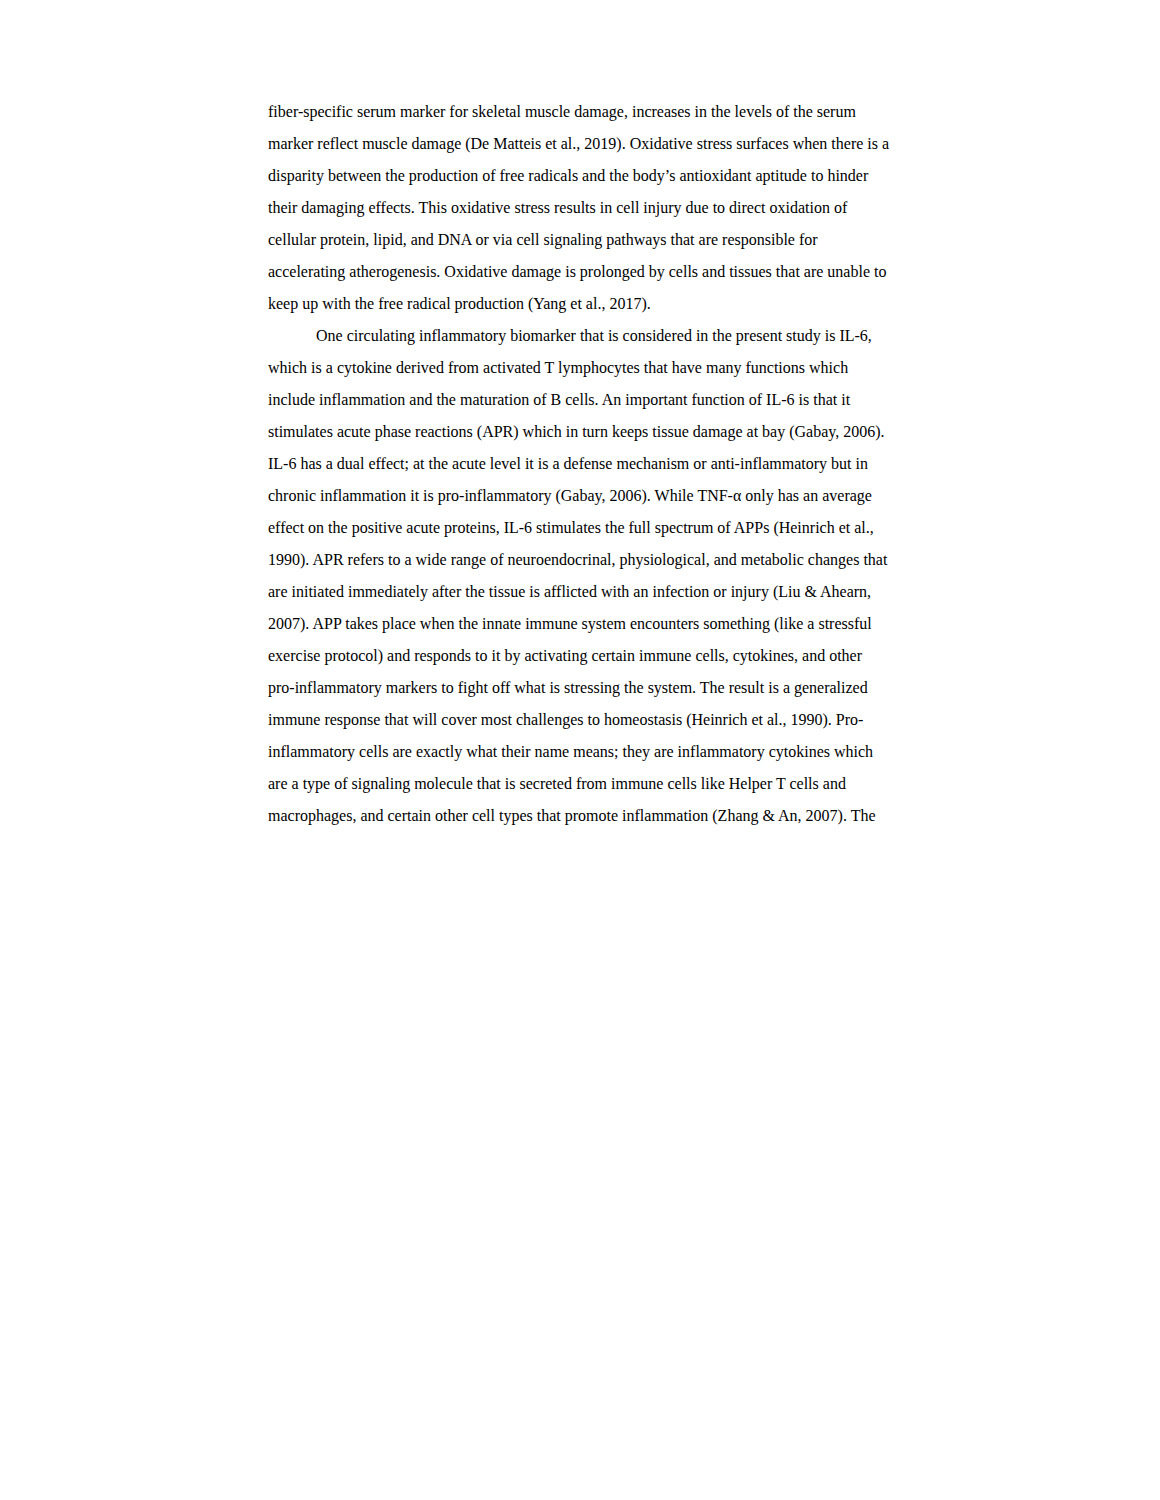fiber-specific serum marker for skeletal muscle damage, increases in the levels of the serum marker reflect muscle damage (De Matteis et al., 2019). Oxidative stress surfaces when there is a disparity between the production of free radicals and the body’s antioxidant aptitude to hinder their damaging effects. This oxidative stress results in cell injury due to direct oxidation of cellular protein, lipid, and DNA or via cell signaling pathways that are responsible for accelerating atherogenesis. Oxidative damage is prolonged by cells and tissues that are unable to keep up with the free radical production (Yang et al., 2017).
One circulating inflammatory biomarker that is considered in the present study is IL-6, which is a cytokine derived from activated T lymphocytes that have many functions which include inflammation and the maturation of B cells. An important function of IL-6 is that it stimulates acute phase reactions (APR) which in turn keeps tissue damage at bay (Gabay, 2006). IL-6 has a dual effect; at the acute level it is a defense mechanism or anti-inflammatory but in chronic inflammation it is pro-inflammatory (Gabay, 2006). While TNF-α only has an average effect on the positive acute proteins, IL-6 stimulates the full spectrum of APPs (Heinrich et al., 1990). APR refers to a wide range of neuroendocrinal, physiological, and metabolic changes that are initiated immediately after the tissue is afflicted with an infection or injury (Liu & Ahearn, 2007). APP takes place when the innate immune system encounters something (like a stressful exercise protocol) and responds to it by activating certain immune cells, cytokines, and other pro-inflammatory markers to fight off what is stressing the system. The result is a generalized immune response that will cover most challenges to homeostasis (Heinrich et al., 1990). Pro-inflammatory cells are exactly what their name means; they are inflammatory cytokines which are a type of signaling molecule that is secreted from immune cells like Helper T cells and macrophages, and certain other cell types that promote inflammation (Zhang & An, 2007). The